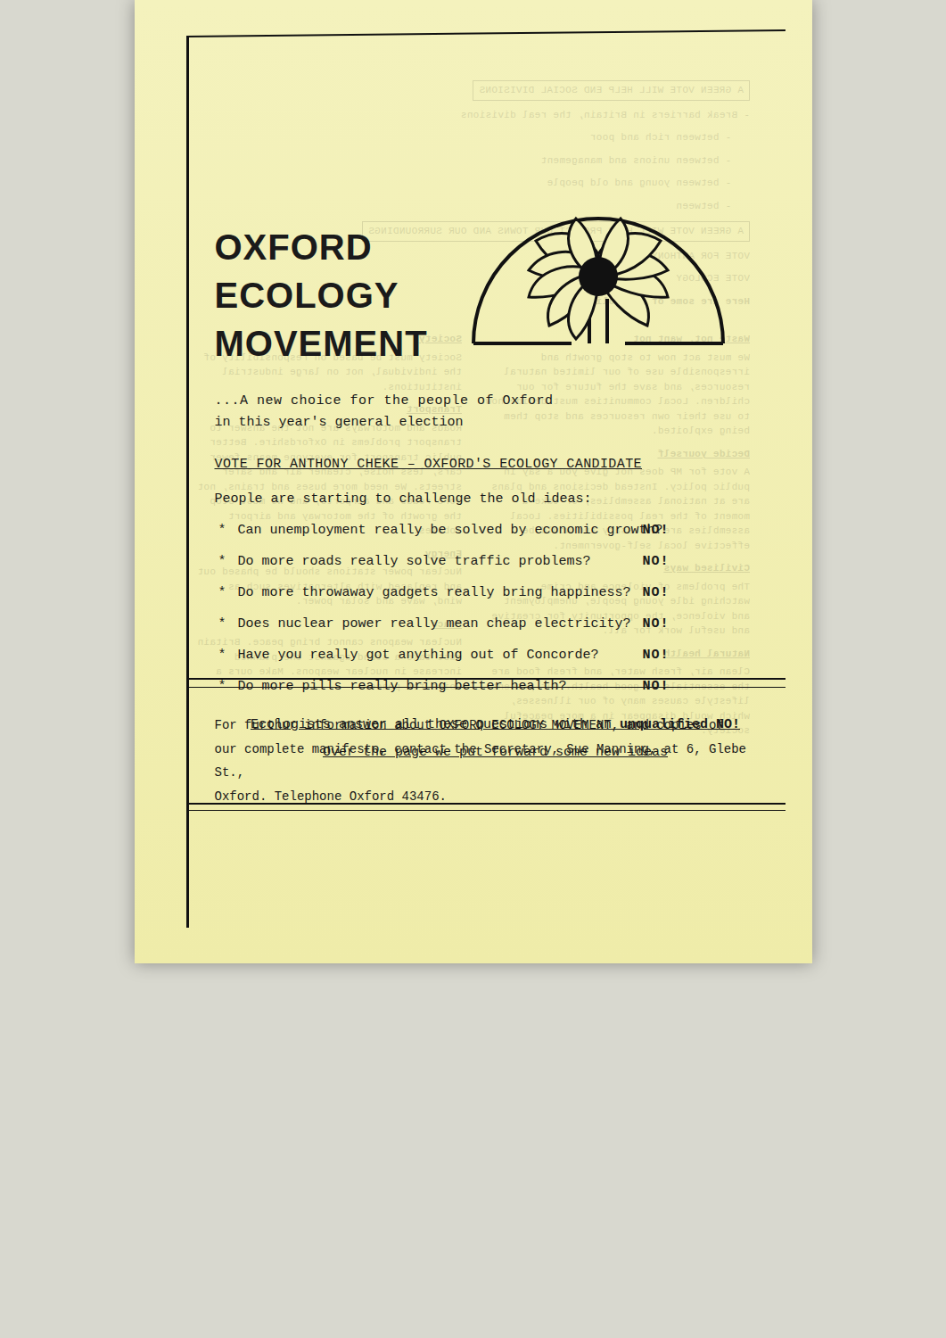A GREEN VOTE WILL HELP END SOCIAL DIVISIONS
- Break barriers in Britain, the real divisions
- between rich and poor
- between unions and management
- between young and old people
- between
A GREEN VOTE WILL HELP PROTECT OUR TOWNS AND OUR SURROUNDINGS
VOTE FOR ANTHONY CHEKE
VOTE ECOLOGY
Here are some of our policies
Waste not, want not
We must act now to stop growth and irresponsible use of our limited natural resources, and save the future for our children. Local communities must decide how to use their own resources and stop them being exploited.
Decide yourself
A vote for MP does not give you a say in public policy. Instead decisions and plans are at national assemblies, or take a moment of the real possibilities. Local assemblies are necessary and would be effective local self-government.
Civilised ways
The problems of violence and crime, watching idle young people, unemployment and violence, the opportunity for creative and useful work for all.
Natural health
Clean air, fresh water, and fresh food are the essentials of good health. Our present lifestyle causes many of our illnesses, which would disappear in a more peaceful society.
Society
Society must be based on responsibility of the individual, not on large industrial institutions.
Transport
Roads and motorways are not the answer to transport problems in Oxfordshire. Better public transport for everyone means fewer cars, less noise, cleaner air and safer streets. We need more buses and trains, not more roads and airports, and we must stop the growth of the motorway and airport lobbies.
Energy
Nuclear power stations should be phased out and replaced with alternatives such as wind, wave and solar power.
Peace
Nuclear weapons cannot bring peace. Britain must take a stand against the planned increase in nuclear weapons. Make ours a voice for peace.
Oxford Ecology Movement
...A new choice for the people of Oxford
in this year's general election
VOTE FOR ANTHONY CHEKE – OXFORD'S ECOLOGY CANDIDATE
People are starting to challenge the old ideas:
Can unemployment really be solved by economic growth? NO!
Do more roads really solve traffic problems? NO!
Do more throwaway gadgets really bring happiness? NO!
Does nuclear power really mean cheap electricity? NO!
Have you really got anything out of Concorde? NO!
Do more pills really bring better health? NO!
Ecologists answer all these questions with an unqualified NO!
Over the page we put forward some new ideas
For furthur information about OXFORD ECOLOGY MOVEMENT, and copies of
our complete manifesto, contact the Secretary, Sue Manning, at 6, Glebe St.,
Oxford. Telephone Oxford 43476.